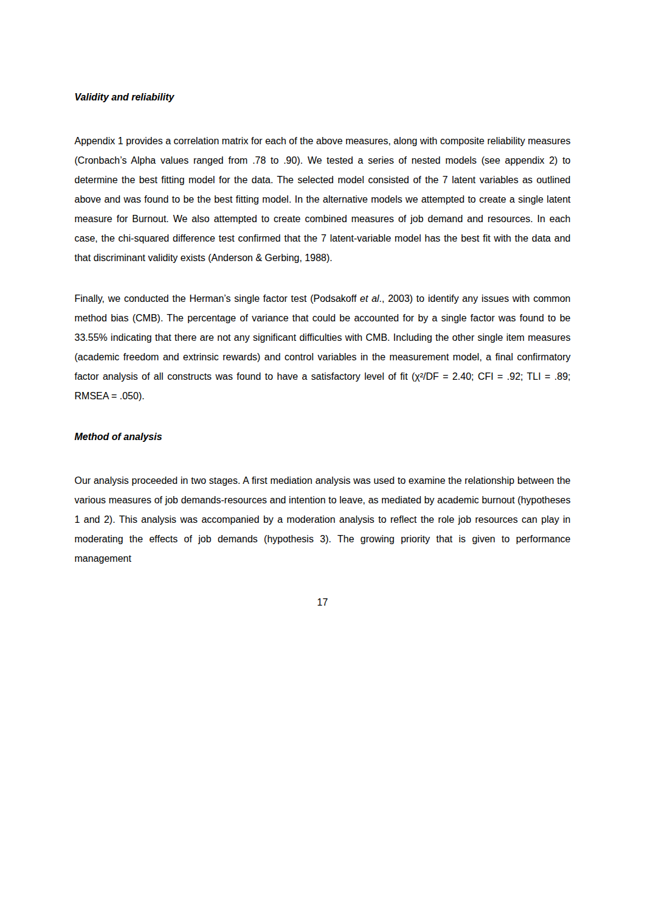Validity and reliability
Appendix 1 provides a correlation matrix for each of the above measures, along with composite reliability measures (Cronbach’s Alpha values ranged from .78 to .90). We tested a series of nested models (see appendix 2) to determine the best fitting model for the data. The selected model consisted of the 7 latent variables as outlined above and was found to be the best fitting model. In the alternative models we attempted to create a single latent measure for Burnout. We also attempted to create combined measures of job demand and resources. In each case, the chi-squared difference test confirmed that the 7 latent-variable model has the best fit with the data and that discriminant validity exists (Anderson & Gerbing, 1988).
Finally, we conducted the Herman’s single factor test (Podsakoff et al., 2003) to identify any issues with common method bias (CMB). The percentage of variance that could be accounted for by a single factor was found to be 33.55% indicating that there are not any significant difficulties with CMB. Including the other single item measures (academic freedom and extrinsic rewards) and control variables in the measurement model, a final confirmatory factor analysis of all constructs was found to have a satisfactory level of fit (χ²/DF = 2.40; CFI = .92; TLI = .89; RMSEA = .050).
Method of analysis
Our analysis proceeded in two stages. A first mediation analysis was used to examine the relationship between the various measures of job demands-resources and intention to leave, as mediated by academic burnout (hypotheses 1 and 2). This analysis was accompanied by a moderation analysis to reflect the role job resources can play in moderating the effects of job demands (hypothesis 3). The growing priority that is given to performance management
17